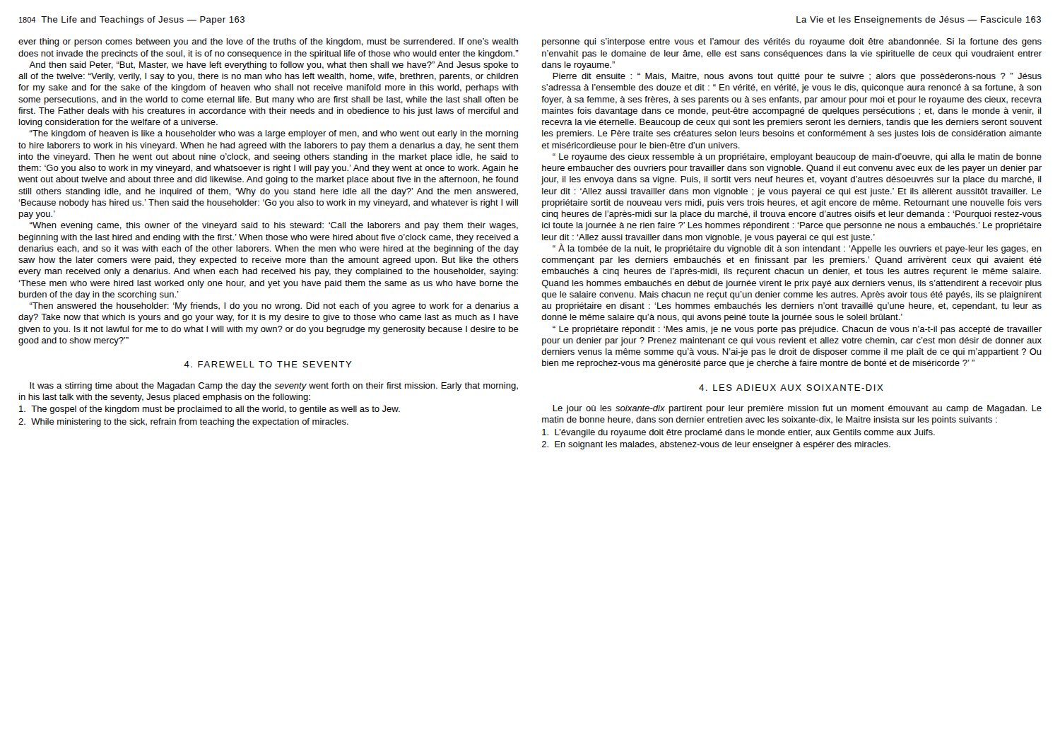1804 The Life and Teachings of Jesus — Paper 163
La Vie et les Enseignements de Jésus — Fascicule 163
ever thing or person comes between you and the love of the truths of the kingdom, must be surrendered. If one’s wealth does not invade the precincts of the soul, it is of no consequence in the spiritual life of those who would enter the kingdom.”
And then said Peter, “But, Master, we have left everything to follow you, what then shall we have?” And Jesus spoke to all of the twelve: “Verily, verily, I say to you, there is no man who has left wealth, home, wife, brethren, parents, or children for my sake and for the sake of the kingdom of heaven who shall not receive manifold more in this world, perhaps with some persecutions, and in the world to come eternal life. But many who are first shall be last, while the last shall often be first. The Father deals with his creatures in accordance with their needs and in obedience to his just laws of merciful and loving consideration for the welfare of a universe.
“The kingdom of heaven is like a householder who was a large employer of men, and who went out early in the morning to hire laborers to work in his vineyard. When he had agreed with the laborers to pay them a denarius a day, he sent them into the vineyard. Then he went out about nine o’clock, and seeing others standing in the market place idle, he said to them: ‘Go you also to work in my vineyard, and whatsoever is right I will pay you.’ And they went at once to work. Again he went out about twelve and about three and did likewise. And going to the market place about five in the afternoon, he found still others standing idle, and he inquired of them, ‘Why do you stand here idle all the day?’ And the men answered, ‘Because nobody has hired us.’ Then said the householder: ‘Go you also to work in my vineyard, and whatever is right I will pay you.’
“When evening came, this owner of the vineyard said to his steward: ‘Call the laborers and pay them their wages, beginning with the last hired and ending with the first.’ When those who were hired about five o’clock came, they received a denarius each, and so it was with each of the other laborers. When the men who were hired at the beginning of the day saw how the later comers were paid, they expected to receive more than the amount agreed upon. But like the others every man received only a denarius. And when each had received his pay, they complained to the householder, saying: ‘These men who were hired last worked only one hour, and yet you have paid them the same as us who have borne the burden of the day in the scorching sun.’
“Then answered the householder: ‘My friends, I do you no wrong. Did not each of you agree to work for a denarius a day? Take now that which is yours and go your way, for it is my desire to give to those who came last as much as I have given to you. Is it not lawful for me to do what I will with my own? or do you begrudge my generosity because I desire to be good and to show mercy?’”
4. FAREWELL TO THE SEVENTY
It was a stirring time about the Magadan Camp the day the seventy went forth on their first mission. Early that morning, in his last talk with the seventy, Jesus placed emphasis on the following:
1. The gospel of the kingdom must be proclaimed to all the world, to gentile as well as to Jew.
2. While ministering to the sick, refrain from teaching the expectation of miracles.
personne qui s’interpose entre vous et l’amour des vérités du royaume doit être abandonnée. Si la fortune des gens n’envahit pas le domaine de leur âme, elle est sans conséquences dans la vie spirituelle de ceux qui voudraient entrer dans le royaume.”
Pierre dit ensuite : “ Mais, Maitre, nous avons tout quitté pour te suivre ; alors que possèderons-nous ? ” Jésus s’adressa à l’ensemble des douze et dit : “ En vérité, en vérité, je vous le dis, quiconque aura renoncé à sa fortune, à son foyer, à sa femme, à ses frères, à ses parents ou à ses enfants, par amour pour moi et pour le royaume des cieux, recevra maintes fois davantage dans ce monde, peut-être accompagné de quelques persécutions ; et, dans le monde à venir, il recevra la vie éternelle. Beaucoup de ceux qui sont les premiers seront les derniers, tandis que les derniers seront souvent les premiers. Le Père traite ses créatures selon leurs besoins et conformément à ses justes lois de considération aimante et miséricordieuse pour le bien-être d’un univers.
“ Le royaume des cieux ressemble à un propriétaire, employant beaucoup de main-d’oeuvre, qui alla le matin de bonne heure embaucher des ouvriers pour travailler dans son vignoble. Quand il eut convenu avec eux de les payer un denier par jour, il les envoya dans sa vigne. Puis, il sortit vers neuf heures et, voyant d’autres désoeuvrés sur la place du marché, il leur dit : ‘Allez aussi travailler dans mon vignoble ; je vous payerai ce qui est juste.’ Et ils allèrent aussitôt travailler. Le propriétaire sortit de nouveau vers midi, puis vers trois heures, et agit encore de même. Retournant une nouvelle fois vers cinq heures de l’après-midi sur la place du marché, il trouva encore d’autres oisifs et leur demanda : ‘Pourquoi restez-vous ici toute la journée à ne rien faire ?’ Les hommes répondirent : ‘Parce que personne ne nous a embauchés.’ Le propriétaire leur dit : ‘Allez aussi travailler dans mon vignoble, je vous payerai ce qui est juste.’
“ À la tombée de la nuit, le propriétaire du vignoble dit à son intendant : ‘Appelle les ouvriers et paye-leur les gages, en commençant par les derniers embauchés et en finissant par les premiers.’ Quand arrivèrent ceux qui avaient été embauchés à cinq heures de l’après-midi, ils reçurent chacun un denier, et tous les autres reçurent le même salaire. Quand les hommes embauchés en début de journée virent le prix payé aux derniers venus, ils s’attendirent à recevoir plus que le salaire convenu. Mais chacun ne reçut qu’un denier comme les autres. Après avoir tous été payés, ils se plaignirent au propriétaire en disant : ‘Les hommes embauchés les derniers n’ont travaillé qu’une heure, et, cependant, tu leur as donné le même salaire qu’à nous, qui avons peiné toute la journée sous le soleil brûlant.’
“ Le propriétaire répondit : ‘Mes amis, je ne vous porte pas préjudice. Chacun de vous n’a-t-il pas accepté de travailler pour un denier par jour ? Prenez maintenant ce qui vous revient et allez votre chemin, car c’est mon désir de donner aux derniers venus la même somme qu’à vous. N’ai-je pas le droit de disposer comme il me plaît de ce qui m’appartient ? Ou bien me reprochez-vous ma générosité parce que je cherche à faire montre de bonté et de miséricorde ?’ ”
4. LES ADIEUX AUX SOIXANTE-DIX
Le jour où les soixante-dix partirent pour leur première mission fut un moment émouvant au camp de Magadan. Le matin de bonne heure, dans son dernier entretien avec les soixante-dix, le Maitre insista sur les points suivants :
1. L’évangile du royaume doit être proclamé dans le monde entier, aux Gentils comme aux Juifs.
2. En soignant les malades, abstenez-vous de leur enseigner à espérer des miracles.